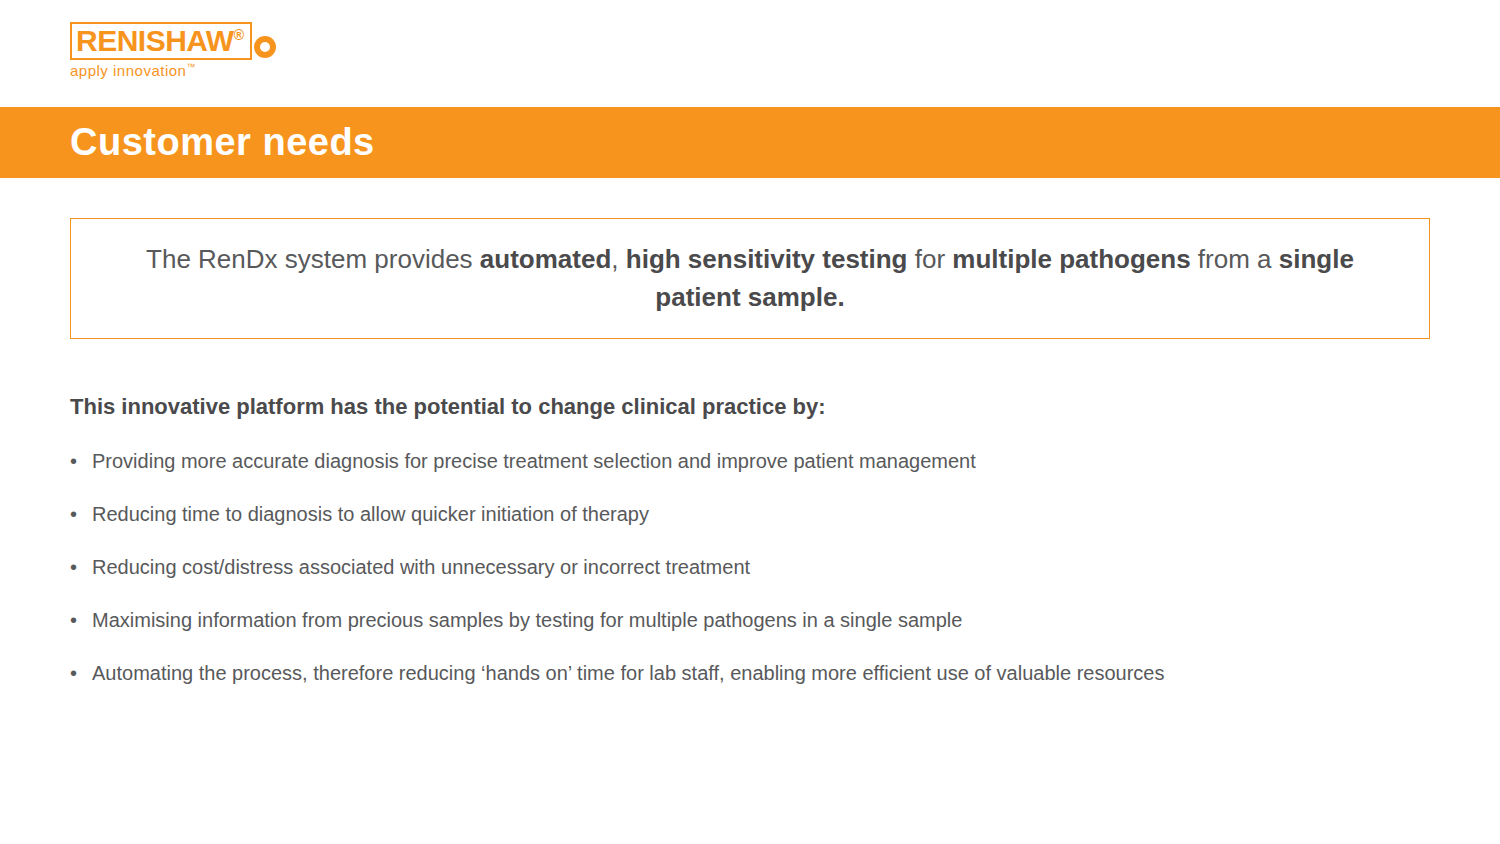RENISHAW®
apply innovation™
Customer needs
The RenDx system provides automated, high sensitivity testing for multiple pathogens from a single patient sample.
This innovative platform has the potential to change clinical practice by:
Providing more accurate diagnosis for precise treatment selection and improve patient management
Reducing time to diagnosis to allow quicker initiation of therapy
Reducing cost/distress associated with unnecessary or incorrect treatment
Maximising information from precious samples by testing for multiple pathogens in a single sample
Automating the process, therefore reducing ‘hands on’ time for lab staff, enabling more efficient use of valuable resources